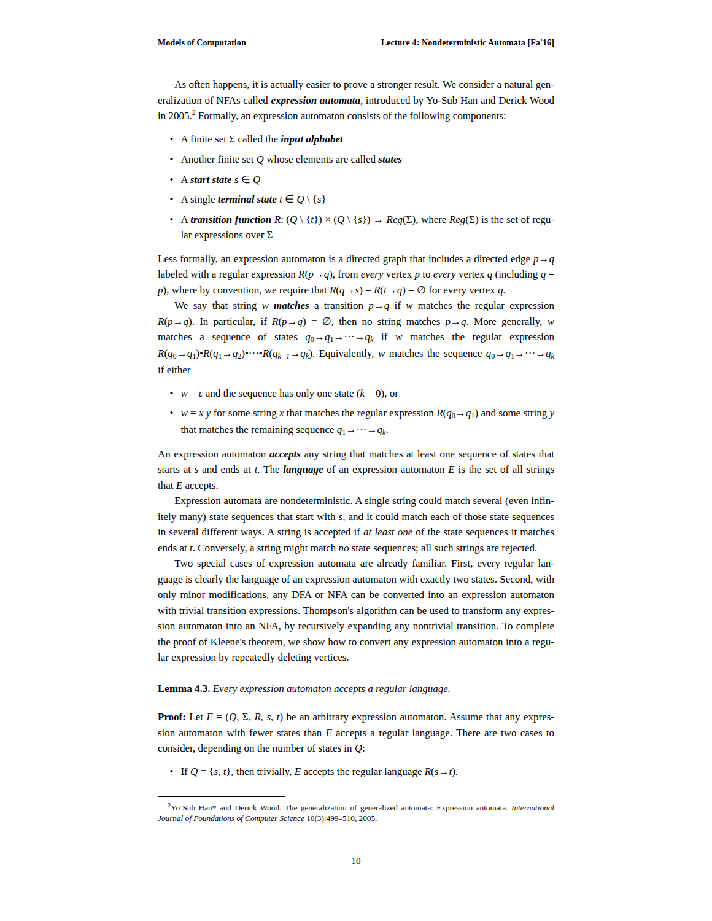Models of Computation
Lecture 4: Nondeterministic Automata [Fa'16]
As often happens, it is actually easier to prove a stronger result. We consider a natural generalization of NFAs called expression automata, introduced by Yo-Sub Han and Derick Wood in 2005.2 Formally, an expression automaton consists of the following components:
A finite set Σ called the input alphabet
Another finite set Q whose elements are called states
A start state s ∈ Q
A single terminal state t ∈ Q \ {s}
A transition function R: (Q \ {t}) × (Q \ {s}) → Reg(Σ), where Reg(Σ) is the set of regular expressions over Σ
Less formally, an expression automaton is a directed graph that includes a directed edge p→q labeled with a regular expression R(p→q), from every vertex p to every vertex q (including q = p), where by convention, we require that R(q→s) = R(t→q) = ∅ for every vertex q.
We say that string w matches a transition p→q if w matches the regular expression R(p→q). In particular, if R(p→q) = ∅, then no string matches p→q. More generally, w matches a sequence of states q0→q1→···→qk if w matches the regular expression R(q0→q1)•R(q1→q2)•···•R(qk−1→qk). Equivalently, w matches the sequence q0→q1→···→qk if either
w = ε and the sequence has only one state (k = 0), or
w = x y for some string x that matches the regular expression R(q0→q1) and some string y that matches the remaining sequence q1→···→qk.
An expression automaton accepts any string that matches at least one sequence of states that starts at s and ends at t. The language of an expression automaton E is the set of all strings that E accepts.
Expression automata are nondeterministic. A single string could match several (even infinitely many) state sequences that start with s, and it could match each of those state sequences in several different ways. A string is accepted if at least one of the state sequences it matches ends at t. Conversely, a string might match no state sequences; all such strings are rejected.
Two special cases of expression automata are already familiar. First, every regular language is clearly the language of an expression automaton with exactly two states. Second, with only minor modifications, any DFA or NFA can be converted into an expression automaton with trivial transition expressions. Thompson's algorithm can be used to transform any expression automaton into an NFA, by recursively expanding any nontrivial transition. To complete the proof of Kleene's theorem, we show how to convert any expression automaton into a regular expression by repeatedly deleting vertices.
Lemma 4.3. Every expression automaton accepts a regular language.
Proof: Let E = (Q, Σ, R, s, t) be an arbitrary expression automaton. Assume that any expression automaton with fewer states than E accepts a regular language. There are two cases to consider, depending on the number of states in Q:
If Q = {s, t}, then trivially, E accepts the regular language R(s→t).
2Yo-Sub Han* and Derick Wood. The generalization of generalized automata: Expression automata. International Journal of Foundations of Computer Science 16(3):499–510, 2005.
10